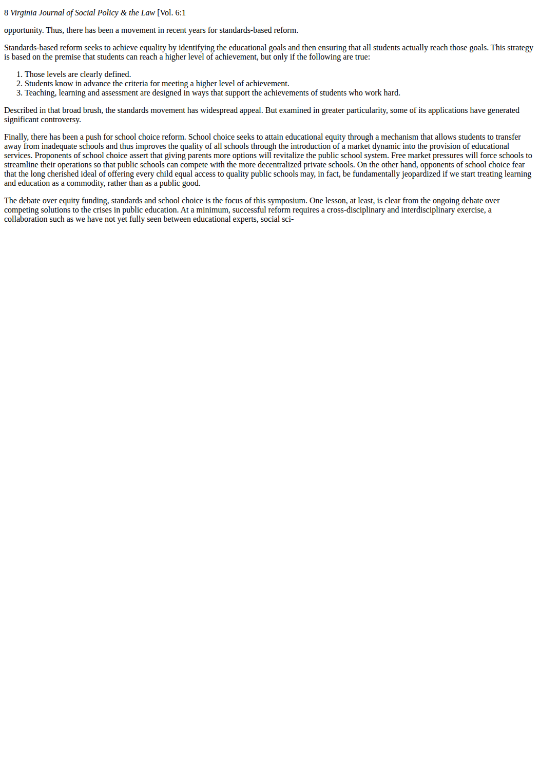8 Virginia Journal of Social Policy & the Law [Vol. 6:1
opportunity. Thus, there has been a movement in recent years for standards-based reform.
Standards-based reform seeks to achieve equality by identifying the educational goals and then ensuring that all students actually reach those goals. This strategy is based on the premise that students can reach a higher level of achievement, but only if the following are true:
Those levels are clearly defined.
Students know in advance the criteria for meeting a higher level of achievement.
Teaching, learning and assessment are designed in ways that support the achievements of students who work hard.
Described in that broad brush, the standards movement has widespread appeal. But examined in greater particularity, some of its applications have generated significant controversy.
Finally, there has been a push for school choice reform. School choice seeks to attain educational equity through a mechanism that allows students to transfer away from inadequate schools and thus improves the quality of all schools through the introduction of a market dynamic into the provision of educational services. Proponents of school choice assert that giving parents more options will revitalize the public school system. Free market pressures will force schools to streamline their operations so that public schools can compete with the more decentralized private schools. On the other hand, opponents of school choice fear that the long cherished ideal of offering every child equal access to quality public schools may, in fact, be fundamentally jeopardized if we start treating learning and education as a commodity, rather than as a public good.
The debate over equity funding, standards and school choice is the focus of this symposium. One lesson, at least, is clear from the ongoing debate over competing solutions to the crises in public education. At a minimum, successful reform requires a cross-disciplinary and interdisciplinary exercise, a collaboration such as we have not yet fully seen between educational experts, social sci-